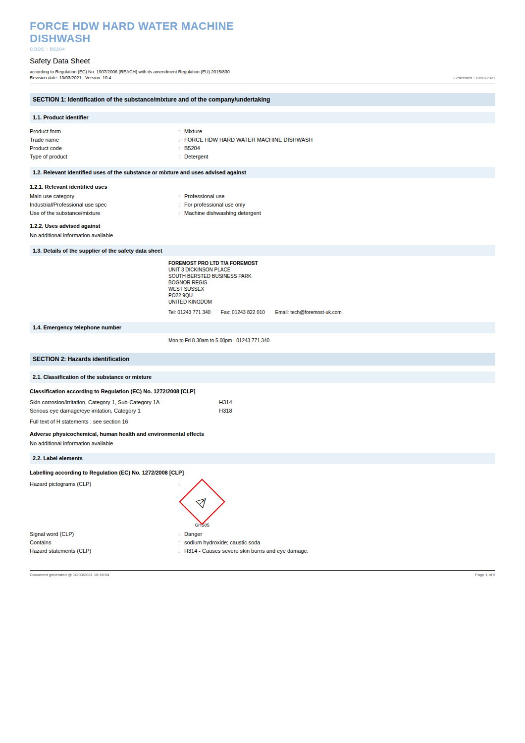FORCE HDW HARD WATER MACHINE
DISHWASH
CODE : B5204
Safety Data Sheet
according to Regulation (EC) No. 1907/2006 (REACH) with its amendment Regulation (EU) 2015/830
Revision date: 10/03/2021 Version: 10.4
Generated : 10/03/2021
SECTION 1: Identification of the substance/mixture and of the company/undertaking
1.1. Product identifier
| Product form | : | Mixture |
| Trade name | : | FORCE HDW HARD WATER MACHINE DISHWASH |
| Product code | : | B5204 |
| Type of product | : | Detergent |
1.2. Relevant identified uses of the substance or mixture and uses advised against
1.2.1. Relevant identified uses
| Main use category | : | Professional use |
| Industrial/Professional use spec | : | For professional use only |
| Use of the substance/mixture | : | Machine dishwashing detergent |
1.2.2. Uses advised against
No additional information available
1.3. Details of the supplier of the safety data sheet
FOREMOST PRO LTD T/A FOREMOST
UNIT 3 DICKINSON PLACE
SOUTH BERSTED BUSINESS PARK
BOGNOR REGIS
WEST SUSSEX
PO22 9QU
UNITED KINGDOM
Tel: 01243 771 340 Fax: 01243 822 010 Email: tech@foremost-uk.com
1.4. Emergency telephone number
Mon to Fri 8.30am to 5.00pm - 01243 771 340
SECTION 2: Hazards identification
2.1. Classification of the substance or mixture
Classification according to Regulation (EC) No. 1272/2008 [CLP]
| Skin corrosion/irritation, Category 1, Sub-Category 1A | H314 |
| Serious eye damage/eye irritation, Category 1 | H318 |
Full text of H statements : see section 16
Adverse physicochemical, human health and environmental effects
No additional information available
2.2. Label elements
Labelling according to Regulation (EC) No. 1272/2008 [CLP]
Hazard pictograms (CLP): ⚠ GHS05
| Signal word (CLP) | : | Danger |
| Contains | : | sodium hydroxide; caustic soda |
| Hazard statements (CLP) | : | H314 - Causes severe skin burns and eye damage. |
Document generated @ 10/03/2021 16:16:04 Page 1 of 9